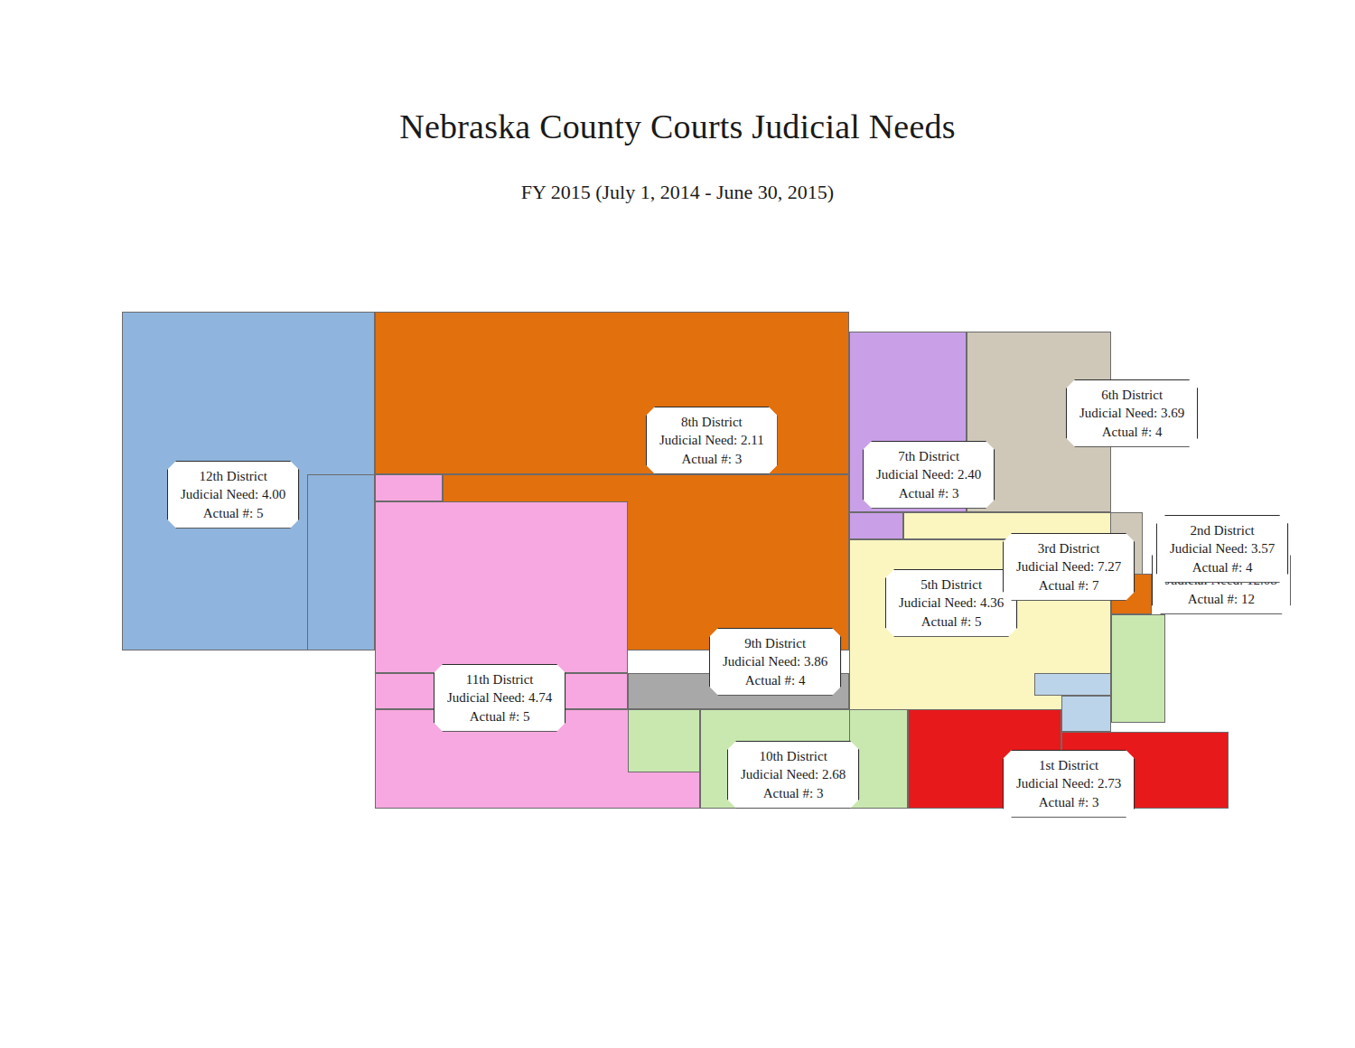Nebraska County Courts Judicial Needs
FY 2015 (July 1, 2014 - June 30, 2015)
12th District Judicial Need: 4.00 Actual #: 5
8th District Judicial Need: 2.11 Actual #: 3
7th District Judicial Need: 2.40 Actual #: 3
6th District Judicial Need: 3.69 Actual #: 4
4th District Judicial Need: 12.08 Actual #: 12
5th District Judicial Need: 4.36 Actual #: 5
9th District Judicial Need: 3.86 Actual #: 4
2nd District Judicial Need: 3.57 Actual #: 4
3rd District Judicial Need: 7.27 Actual #: 7
11th District Judicial Need: 4.74 Actual #: 5
10th District Judicial Need: 2.68 Actual #: 3
1st District Judicial Need: 2.73 Actual #: 3